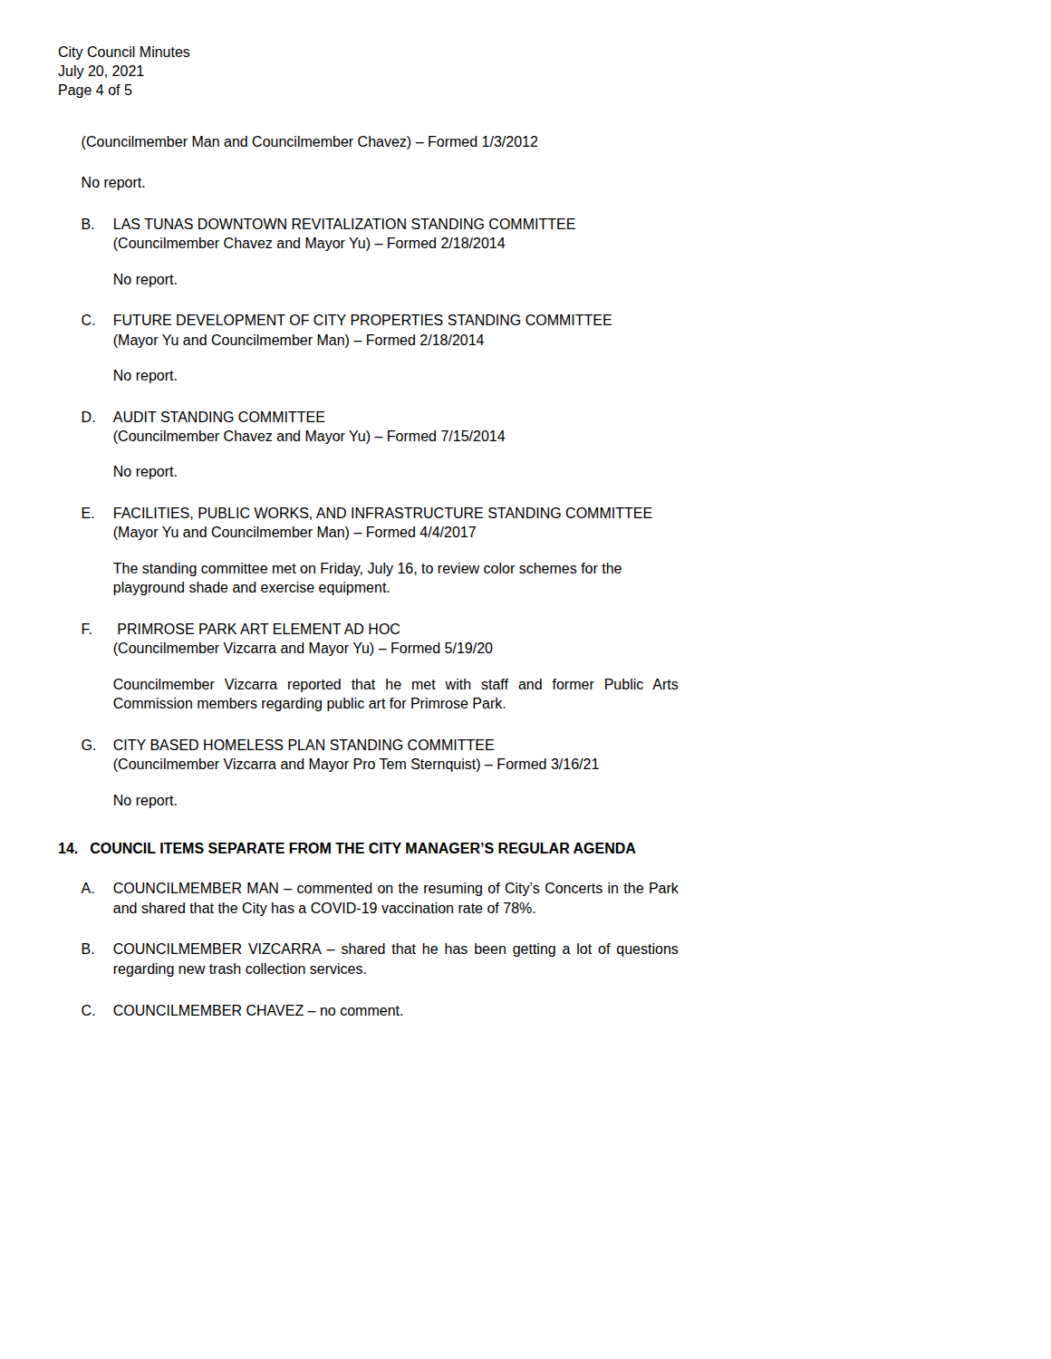City Council Minutes
July 20, 2021
Page 4 of 5
(Councilmember Man and Councilmember Chavez) – Formed 1/3/2012
No report.
B. LAS TUNAS DOWNTOWN REVITALIZATION STANDING COMMITTEE
(Councilmember Chavez and Mayor Yu) – Formed 2/18/2014
No report.
C. FUTURE DEVELOPMENT OF CITY PROPERTIES STANDING COMMITTEE
(Mayor Yu and Councilmember Man) – Formed 2/18/2014
No report.
D. AUDIT STANDING COMMITTEE
(Councilmember Chavez and Mayor Yu) – Formed 7/15/2014
No report.
E. FACILITIES, PUBLIC WORKS, AND INFRASTRUCTURE STANDING COMMITTEE
(Mayor Yu and Councilmember Man) – Formed 4/4/2017
The standing committee met on Friday, July 16, to review color schemes for the playground shade and exercise equipment.
F. PRIMROSE PARK ART ELEMENT AD HOC
(Councilmember Vizcarra and Mayor Yu) – Formed 5/19/20
Councilmember Vizcarra reported that he met with staff and former Public Arts Commission members regarding public art for Primrose Park.
G. CITY BASED HOMELESS PLAN STANDING COMMITTEE
(Councilmember Vizcarra and Mayor Pro Tem Sternquist) – Formed 3/16/21
No report.
14. COUNCIL ITEMS SEPARATE FROM THE CITY MANAGER’S REGULAR AGENDA
A. COUNCILMEMBER MAN – commented on the resuming of City’s Concerts in the Park and shared that the City has a COVID-19 vaccination rate of 78%.
B. COUNCILMEMBER VIZCARRA – shared that he has been getting a lot of questions regarding new trash collection services.
C. COUNCILMEMBER CHAVEZ – no comment.